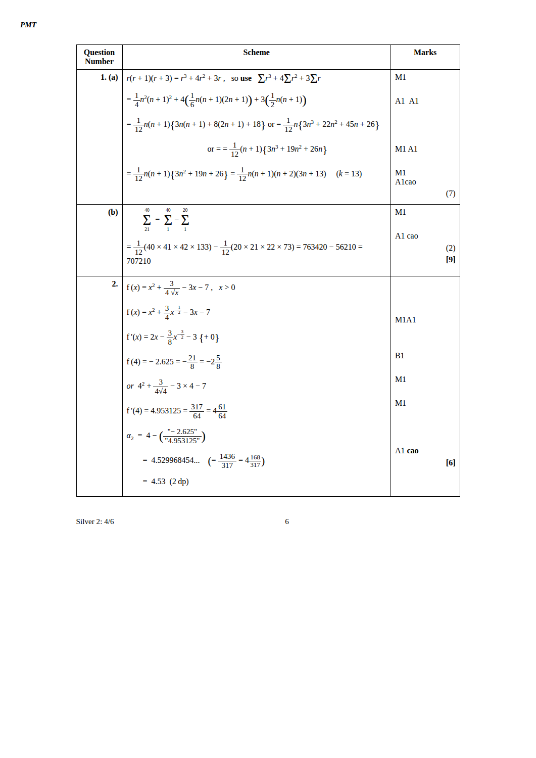PMT
| Question Number | Scheme | Marks |
| --- | --- | --- |
| 1. (a) | r ( r + 1)( r + 3) = r 3 + 4 r 2 + 3 r , so use Σ r 3 + 4 Σ r 2 + 3 Σ r = 1 4 n 2 ( n + 1) 2 + 4 ( 1 6 n ( n + 1)(2 n + 1) ) + 3 ( 1 2 n ( n + 1) ) = 1 12 n ( n + 1) { 3 n ( n + 1) + 8(2 n + 1) + 18 } or = 1 12 n { 3 n 3 + 22 n 2 + 45 n + 26 } or = = 1 12 ( n + 1) { 3 n 3 + 19 n 2 + 26 n } = 1 12 n ( n + 1) { 3 n 2 + 19 n + 26 } = 1 12 n ( n + 1)( n + 2)(3 n + 13) ( k = 13) | M1 A1 A1 M1 A1 M1 A1cao (7) |
| (b) | 40 Σ 21 = 40 Σ 1 − 20 Σ 1 = 1 12 (40 × 41 × 42 × 133) − 1 12 (20 × 21 × 22 × 73) = 763420 − 56210 = 707210 | M1 A1 cao (2) [9] |
| 2. | f ( x ) = x 2 + 3 4 √ x − 3 x − 7 , x > 0 f ( x ) = x 2 + 3 4 x − 1 2 − 3 x − 7 f ′( x ) = 2 x − 3 8 x − 3 2 − 3 { + 0 } f (4) = − 2.625 = − 21 8 = −2 5 8 or 4 2 + 3 4√4 − 3 × 4 − 7 f ′(4) = 4.953125 = 317 64 = 4 61 64 α 2 = 4 − ( "− 2.625" "4.953125" ) = 4.529968454... ( = 1436 317 = 4 168 317 ) = 4.53 (2 dp) | M1A1 B1 M1 M1 A1 cao [6] |
Silver 2: 4/6
6